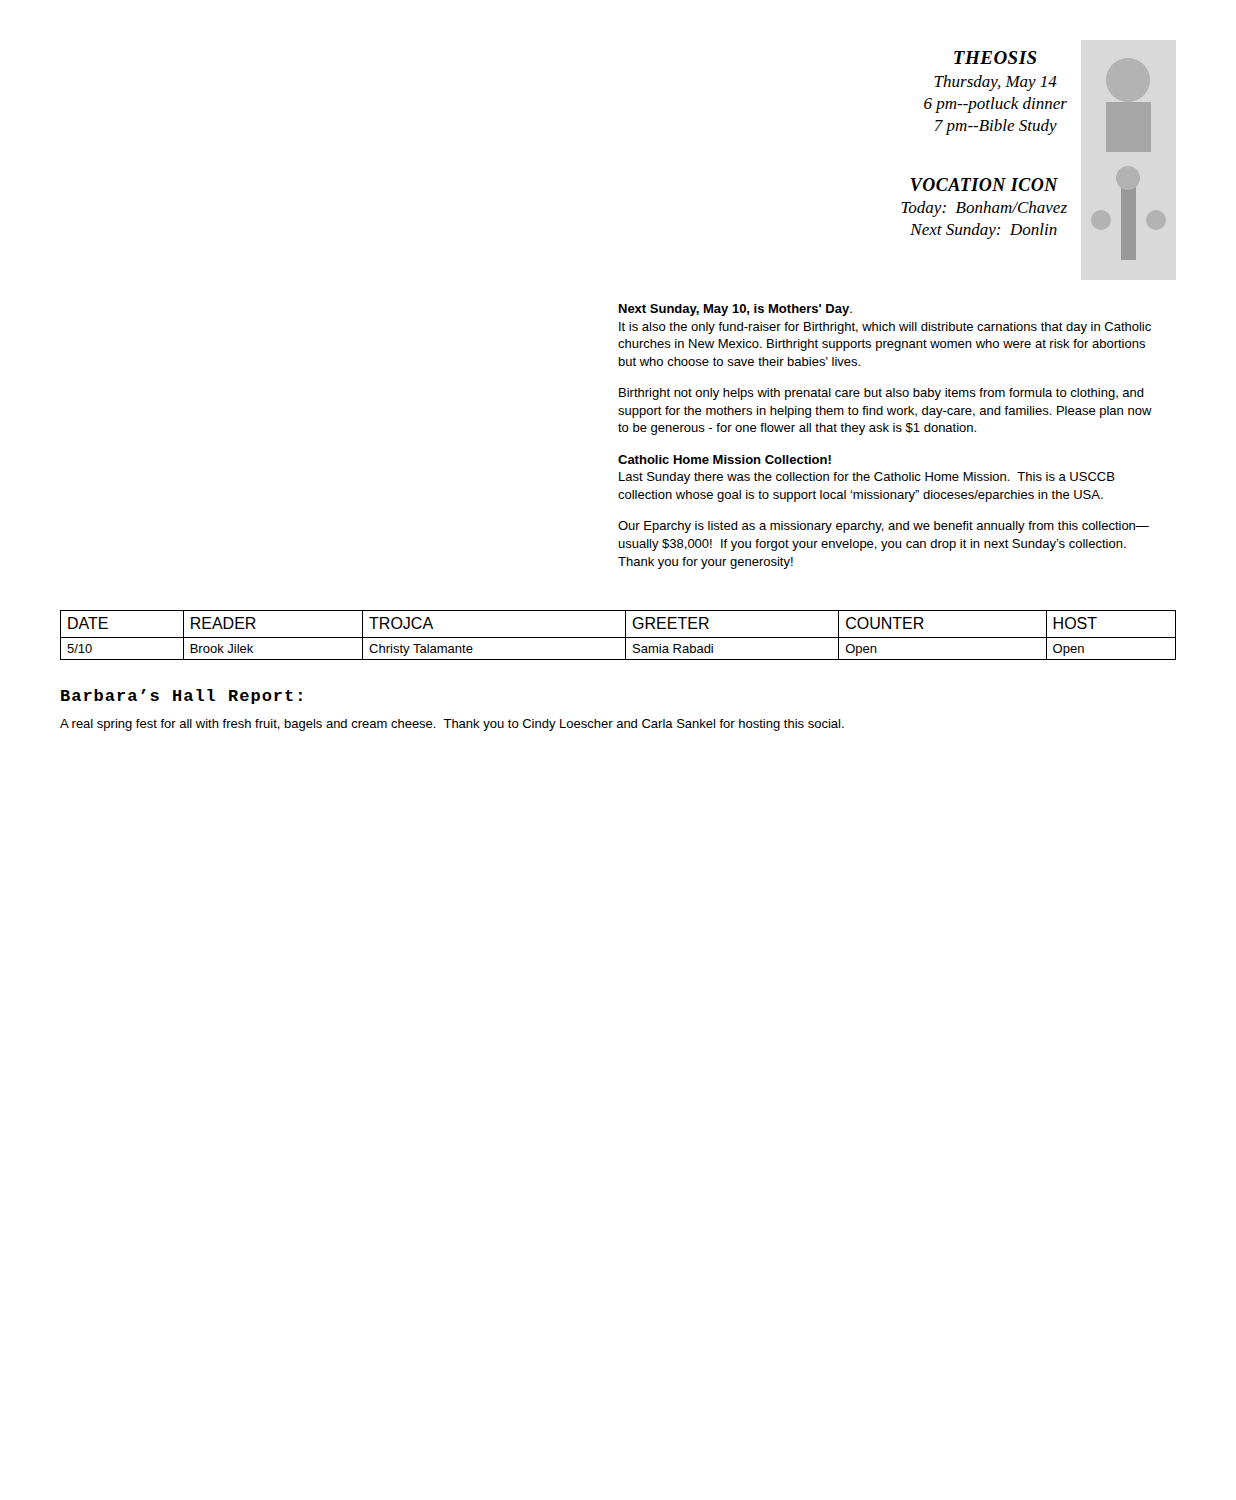THEOSIS
Thursday, May 14
6 pm--potluck dinner
7 pm--Bible Study
VOCATION ICON
Today: Bonham/Chavez
Next Sunday: Donlin
Next Sunday, May 10, is Mothers' Day.
It is also the only fund-raiser for Birthright, which will distribute carnations that day in Catholic churches in New Mexico. Birthright supports pregnant women who were at risk for abortions but who choose to save their babies' lives.
Birthright not only helps with prenatal care but also baby items from formula to clothing, and support for the mothers in helping them to find work, day-care, and families. Please plan now to be generous - for one flower all that they ask is $1 donation.
Catholic Home Mission Collection!
Last Sunday there was the collection for the Catholic Home Mission. This is a USCCB collection whose goal is to support local ‘missionary” dioceses/eparchies in the USA.
Our Eparchy is listed as a missionary eparchy, and we benefit annually from this collection—usually $38,000! If you forgot your envelope, you can drop it in next Sunday’s collection. Thank you for your generosity!
| DATE | READER | TROJCA | GREETER | COUNTER | HOST |
| --- | --- | --- | --- | --- | --- |
| 5/10 | Brook Jilek | Christy Talamante | Samia Rabadi | Open | Open |
Barbara’s Hall Report:
A real spring fest for all with fresh fruit, bagels and cream cheese. Thank you to Cindy Loescher and Carla Sankel for hosting this social.